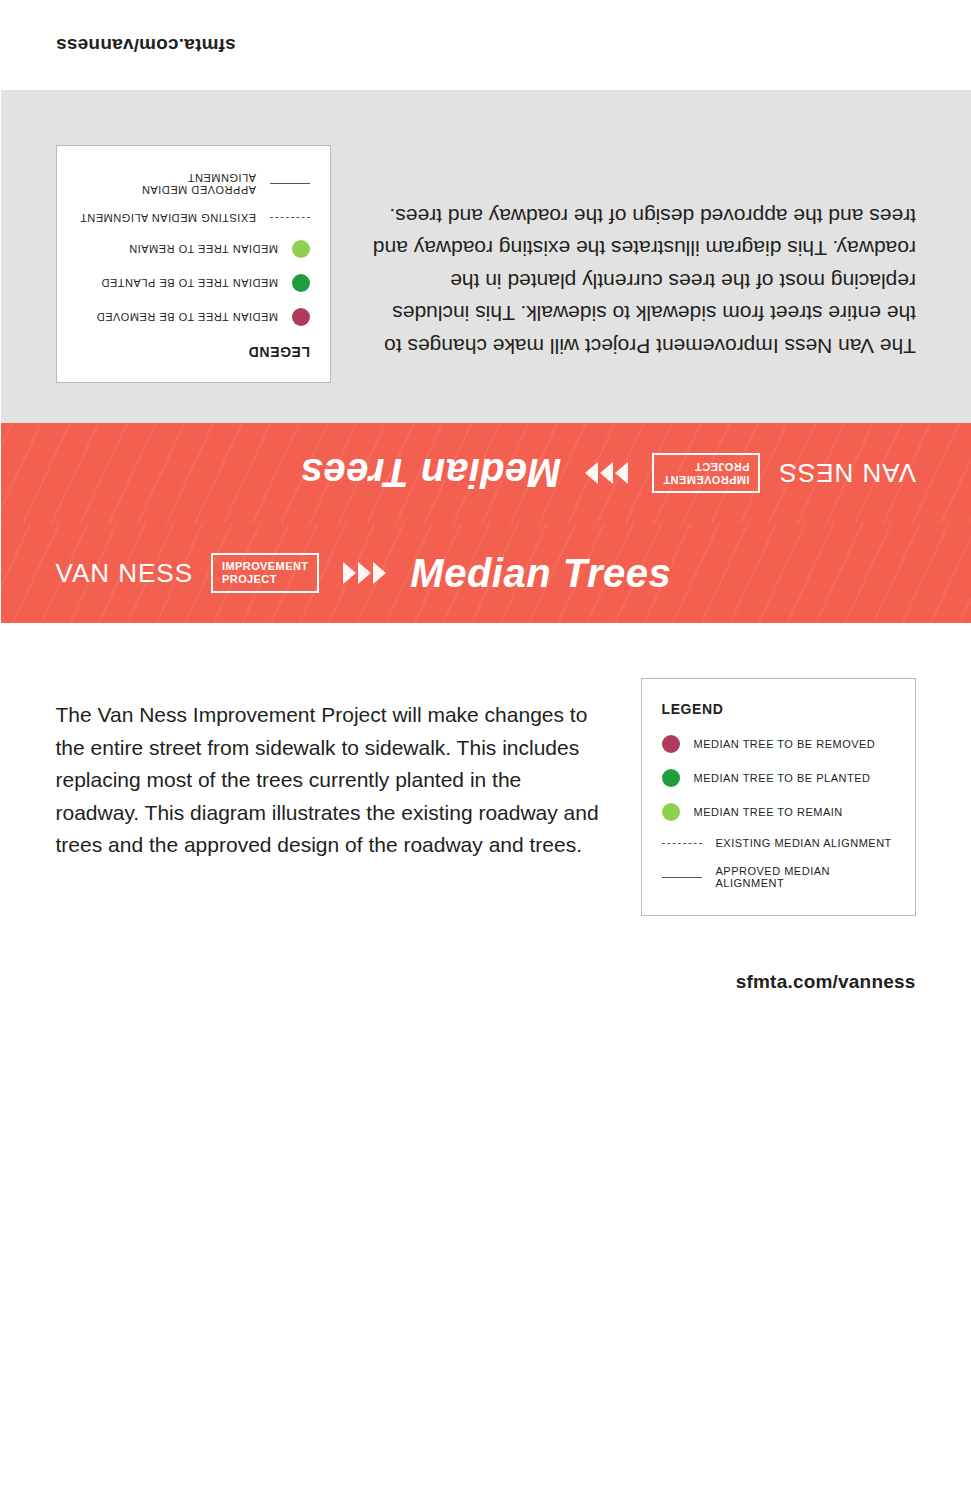sfmta.com/vanness
VAN NESS
IMPROVEMENT
PROJECT
Median Trees
The Van Ness Improvement Project will make changes to the entire street from sidewalk to sidewalk. This includes replacing most of the trees currently planted in the roadway. This diagram illustrates the existing roadway and trees and the approved design of the roadway and trees.
LEGEND
MEDIAN TREE TO BE REMOVED
MEDIAN TREE TO BE PLANTED
MEDIAN TREE TO REMAIN
EXISTING MEDIAN ALIGNMENT
APPROVED MEDIAN ALIGNMENT
VAN NESS
IMPROVEMENT
PROJECT
Median Trees
The Van Ness Improvement Project will make changes to the entire street from sidewalk to sidewalk. This includes replacing most of the trees currently planted in the roadway. This diagram illustrates the existing roadway and trees and the approved design of the roadway and trees.
LEGEND
MEDIAN TREE TO BE REMOVED
MEDIAN TREE TO BE PLANTED
MEDIAN TREE TO REMAIN
EXISTING MEDIAN ALIGNMENT
APPROVED MEDIAN ALIGNMENT
sfmta.com/vanness